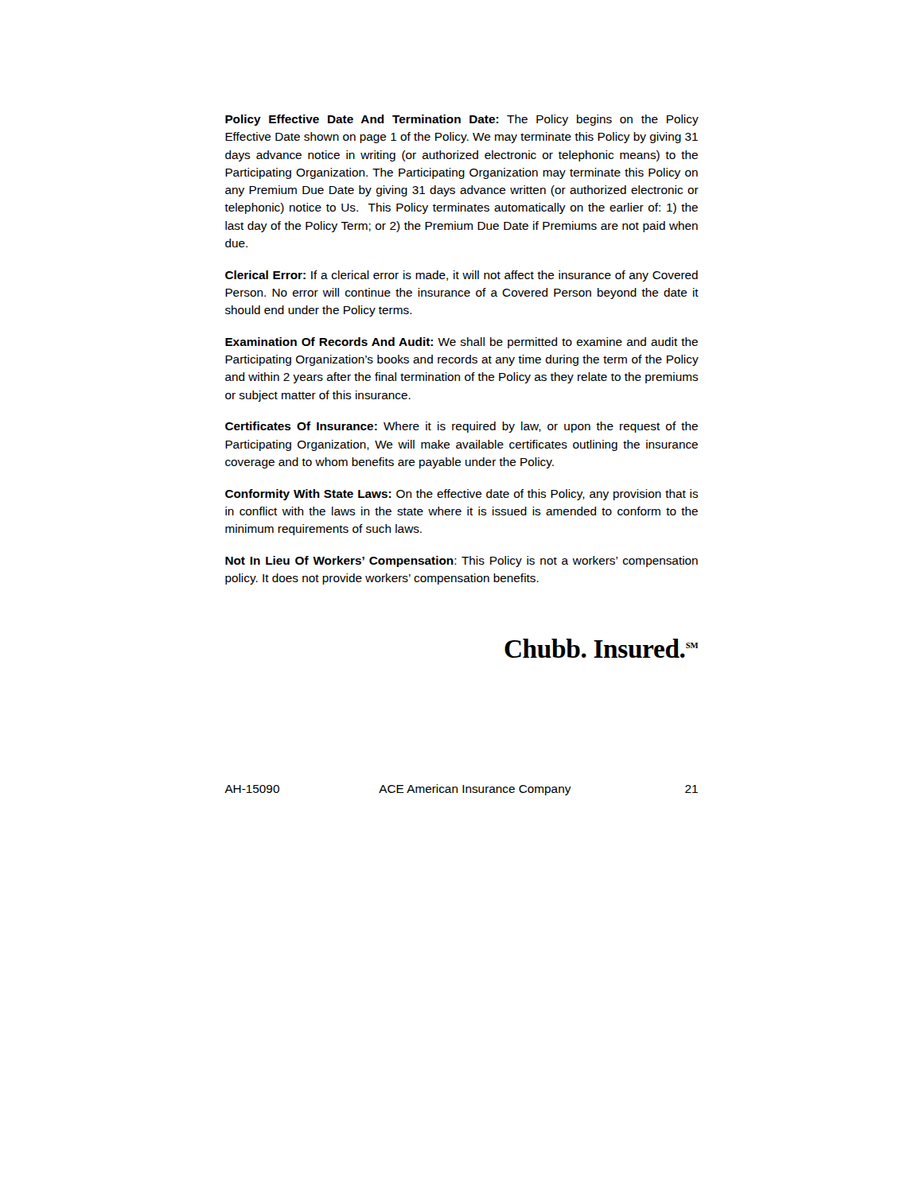Policy Effective Date And Termination Date: The Policy begins on the Policy Effective Date shown on page 1 of the Policy. We may terminate this Policy by giving 31 days advance notice in writing (or authorized electronic or telephonic means) to the Participating Organization. The Participating Organization may terminate this Policy on any Premium Due Date by giving 31 days advance written (or authorized electronic or telephonic) notice to Us. This Policy terminates automatically on the earlier of: 1) the last day of the Policy Term; or 2) the Premium Due Date if Premiums are not paid when due.
Clerical Error: If a clerical error is made, it will not affect the insurance of any Covered Person. No error will continue the insurance of a Covered Person beyond the date it should end under the Policy terms.
Examination Of Records And Audit: We shall be permitted to examine and audit the Participating Organization’s books and records at any time during the term of the Policy and within 2 years after the final termination of the Policy as they relate to the premiums or subject matter of this insurance.
Certificates Of Insurance: Where it is required by law, or upon the request of the Participating Organization, We will make available certificates outlining the insurance coverage and to whom benefits are payable under the Policy.
Conformity With State Laws: On the effective date of this Policy, any provision that is in conflict with the laws in the state where it is issued is amended to conform to the minimum requirements of such laws.
Not In Lieu Of Workers’ Compensation: This Policy is not a workers’ compensation policy. It does not provide workers’ compensation benefits.
Chubb. Insured.SM
AH-15090 ACE American Insurance Company 21